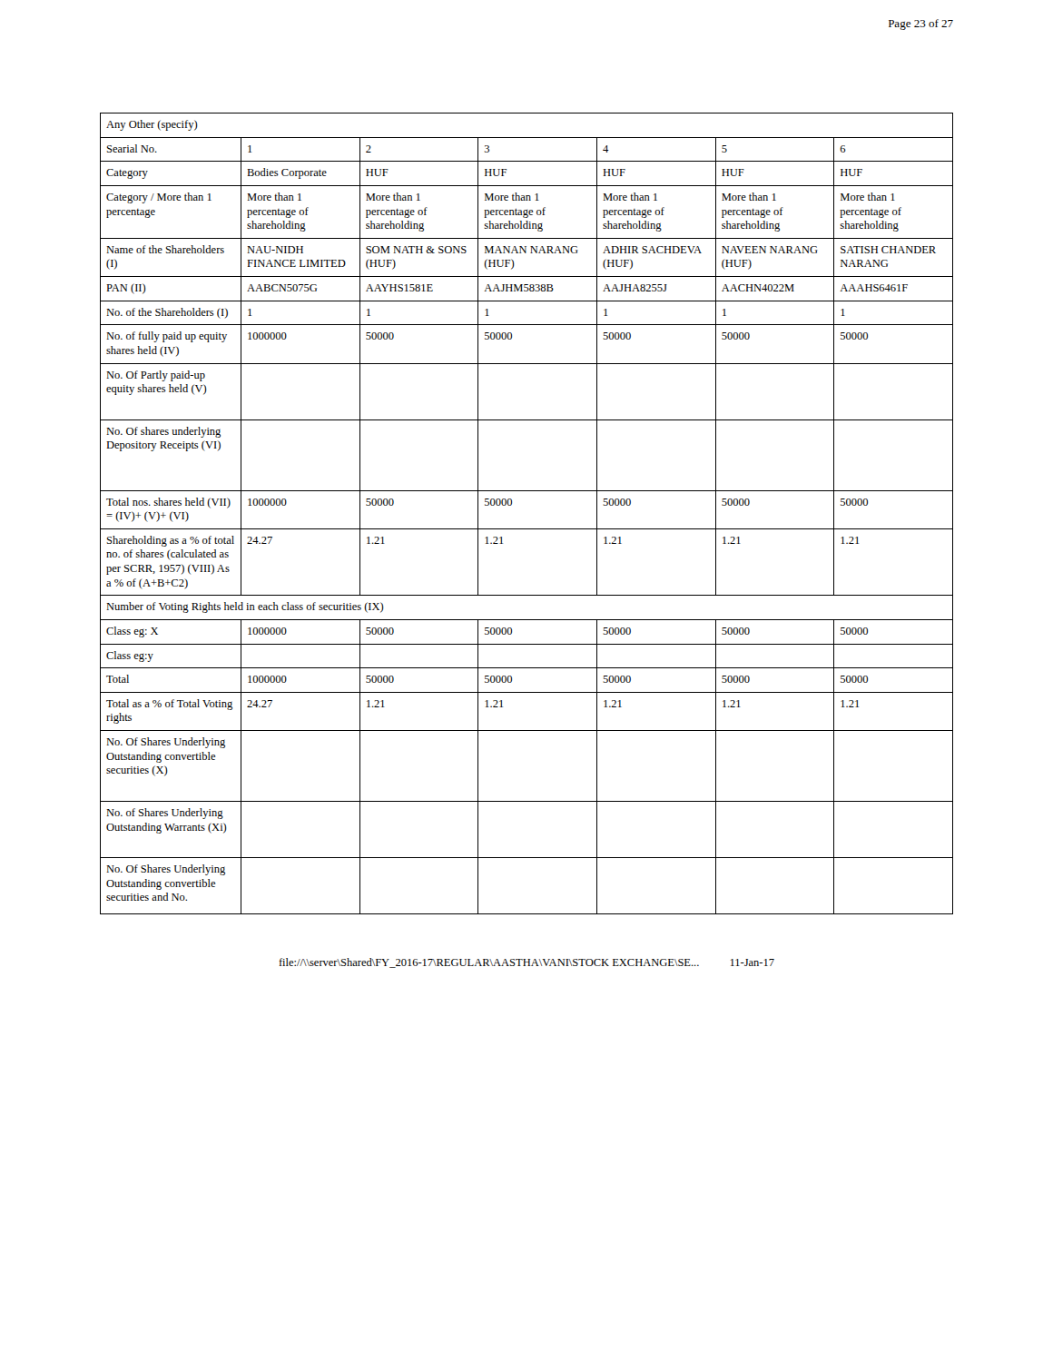Page 23 of 27
| Any Other (specify) |
| Searial No. | 1 | 2 | 3 | 4 | 5 | 6 |
| Category | Bodies Corporate | HUF | HUF | HUF | HUF | HUF |
| Category / More than 1 percentage | More than 1 percentage of shareholding | More than 1 percentage of shareholding | More than 1 percentage of shareholding | More than 1 percentage of shareholding | More than 1 percentage of shareholding | More than 1 percentage of shareholding |
| Name of the Shareholders (I) | NAU-NIDH FINANCE LIMITED | SOM NATH & SONS (HUF) | MANAN NARANG (HUF) | ADHIR SACHDEVA (HUF) | NAVEEN NARANG (HUF) | SATISH CHANDER NARANG |
| PAN (II) | AABCN5075G | AAYHS1581E | AAJHM5838B | AAJHA8255J | AACHN4022M | AAAHS6461F |
| No. of the Shareholders (I) | 1 | 1 | 1 | 1 | 1 | 1 |
| No. of fully paid up equity shares held (IV) | 1000000 | 50000 | 50000 | 50000 | 50000 | 50000 |
| No. Of Partly paid-up equity shares held (V) | | | | | | |
| No. Of shares underlying Depository Receipts (VI) | | | | | | |
| Total nos. shares held (VII) = (IV)+ (V)+ (VI) | 1000000 | 50000 | 50000 | 50000 | 50000 | 50000 |
| Shareholding as a % of total no. of shares (calculated as per SCRR, 1957) (VIII) As a % of (A+B+C2) | 24.27 | 1.21 | 1.21 | 1.21 | 1.21 | 1.21 |
| Number of Voting Rights held in each class of securities (IX) |
| Class eg: X | 1000000 | 50000 | 50000 | 50000 | 50000 | 50000 |
| Class eg:y | | | | | | |
| Total | 1000000 | 50000 | 50000 | 50000 | 50000 | 50000 |
| Total as a % of Total Voting rights | 24.27 | 1.21 | 1.21 | 1.21 | 1.21 | 1.21 |
| No. Of Shares Underlying Outstanding convertible securities (X) | | | | | | |
| No. of Shares Underlying Outstanding Warrants (Xi) | | | | | | |
| No. Of Shares Underlying Outstanding convertible securities and No. | | | | | | |
file://\\server\Shared\FY_2016-17\REGULAR\AASTHA\VANI\STOCK EXCHANGE\SE... 11-Jan-17